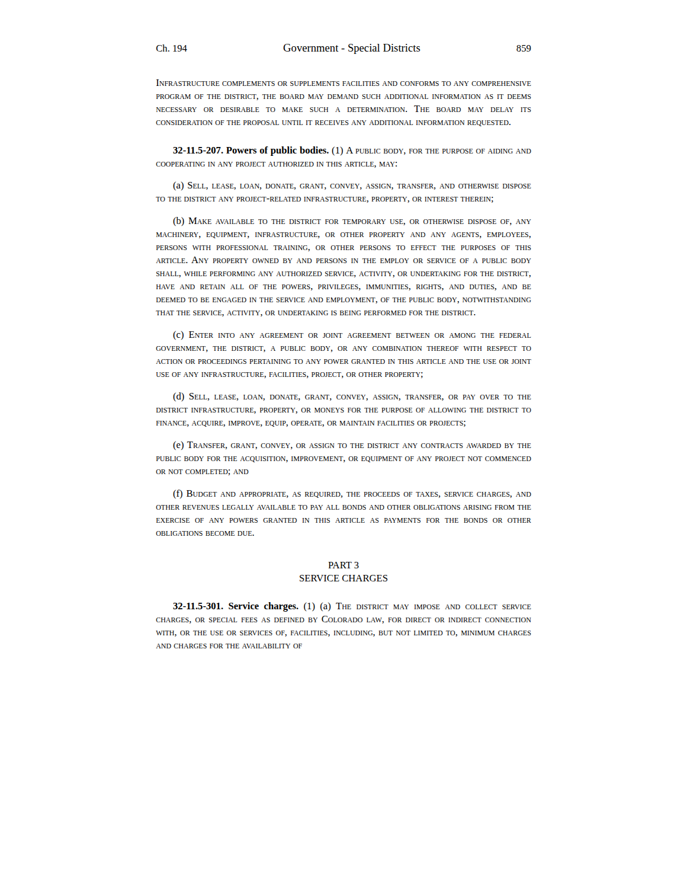Ch. 194 Government - Special Districts 859
Infrastructure complements or supplements facilities and conforms to any comprehensive program of the district, the board may demand such additional information as it deems necessary or desirable to make such a determination. The board may delay its consideration of the proposal until it receives any additional information requested.
32-11.5-207. Powers of public bodies. (1) A public body, for the purpose of aiding and cooperating in any project authorized in this article, may:
(a) Sell, lease, loan, donate, grant, convey, assign, transfer, and otherwise dispose to the district any project-related infrastructure, property, or interest therein;
(b) Make available to the district for temporary use, or otherwise dispose of, any machinery, equipment, infrastructure, or other property and any agents, employees, persons with professional training, or other persons to effect the purposes of this article. Any property owned by and persons in the employ or service of a public body shall, while performing any authorized service, activity, or undertaking for the district, have and retain all of the powers, privileges, immunities, rights, and duties, and be deemed to be engaged in the service and employment, of the public body, notwithstanding that the service, activity, or undertaking is being performed for the district.
(c) Enter into any agreement or joint agreement between or among the federal government, the district, a public body, or any combination thereof with respect to action or proceedings pertaining to any power granted in this article and the use or joint use of any infrastructure, facilities, project, or other property;
(d) Sell, lease, loan, donate, grant, convey, assign, transfer, or pay over to the district infrastructure, property, or moneys for the purpose of allowing the district to finance, acquire, improve, equip, operate, or maintain facilities or projects;
(e) Transfer, grant, convey, or assign to the district any contracts awarded by the public body for the acquisition, improvement, or equipment of any project not commenced or not completed; and
(f) Budget and appropriate, as required, the proceeds of taxes, service charges, and other revenues legally available to pay all bonds and other obligations arising from the exercise of any powers granted in this article as payments for the bonds or other obligations become due.
PART 3 SERVICE CHARGES
32-11.5-301. Service charges. (1) (a) The district may impose and collect service charges, or special fees as defined by Colorado law, for direct or indirect connection with, or the use or services of, facilities, including, but not limited to, minimum charges and charges for the availability of